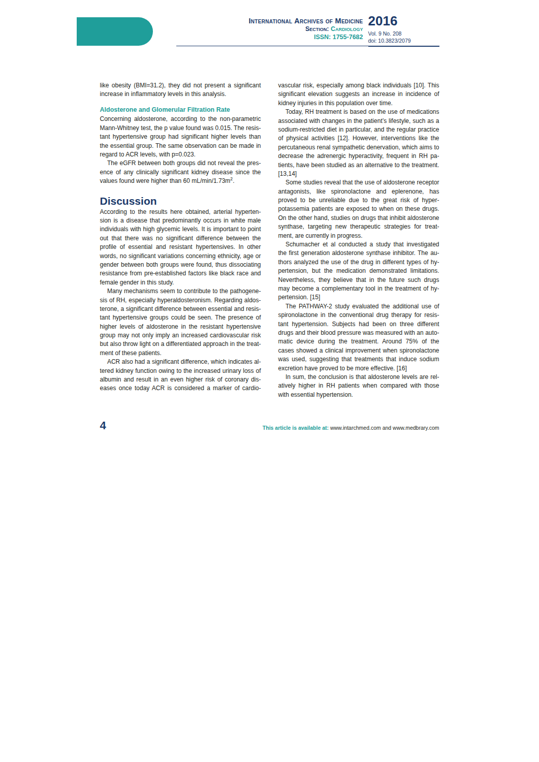International Archives of Medicine
Section: Cardiology
ISSN: 1755-7682
2016
Vol. 9 No. 208
doi: 10.3823/2079
like obesity (BMI=31.2), they did not present a significant increase in inflammatory levels in this analysis.
Aldosterone and Glomerular Filtration Rate
Concerning aldosterone, according to the non-parametric Mann-Whitney test, the p value found was 0.015. The resistant hypertensive group had significant higher levels than the essential group. The same observation can be made in regard to ACR levels, with p=0.023.
The eGFR between both groups did not reveal the presence of any clinically significant kidney disease since the values found were higher than 60 mL/min/1.73m2.
Discussion
According to the results here obtained, arterial hypertension is a disease that predominantly occurs in white male individuals with high glycemic levels. It is important to point out that there was no significant difference between the profile of essential and resistant hypertensives. In other words, no significant variations concerning ethnicity, age or gender between both groups were found, thus dissociating resistance from pre-established factors like black race and female gender in this study.
Many mechanisms seem to contribute to the pathogenesis of RH, especially hyperaldosteronism. Regarding aldosterone, a significant difference between essential and resistant hypertensive groups could be seen. The presence of higher levels of aldosterone in the resistant hypertensive group may not only imply an increased cardiovascular risk but also throw light on a differentiated approach in the treatment of these patients.
ACR also had a significant difference, which indicates altered kidney function owing to the increased urinary loss of albumin and result in an even higher risk of coronary diseases once today ACR is considered a marker of cardiovascular risk, especially among black individuals [10]. This significant elevation suggests an increase in incidence of kidney injuries in this population over time.
Today, RH treatment is based on the use of medications associated with changes in the patient’s lifestyle, such as a sodium-restricted diet in particular, and the regular practice of physical activities [12]. However, interventions like the percutaneous renal sympathetic denervation, which aims to decrease the adrenergic hyperactivity, frequent in RH patients, have been studied as an alternative to the treatment. [13,14]
Some studies reveal that the use of aldosterone receptor antagonists, like spironolactone and eplerenone, has proved to be unreliable due to the great risk of hyperpotassemia patients are exposed to when on these drugs. On the other hand, studies on drugs that inhibit aldosterone synthase, targeting new therapeutic strategies for treatment, are currently in progress.
Schumacher et al conducted a study that investigated the first generation aldosterone synthase inhibitor. The authors analyzed the use of the drug in different types of hypertension, but the medication demonstrated limitations. Nevertheless, they believe that in the future such drugs may become a complementary tool in the treatment of hypertension. [15]
The PATHWAY-2 study evaluated the additional use of spironolactone in the conventional drug therapy for resistant hypertension. Subjects had been on three different drugs and their blood pressure was measured with an automatic device during the treatment. Around 75% of the cases showed a clinical improvement when spironolactone was used, suggesting that treatments that induce sodium excretion have proved to be more effective. [16]
In sum, the conclusion is that aldosterone levels are relatively higher in RH patients when compared with those with essential hypertension.
4
This article is available at: www.intarchmed.com and www.medbrary.com